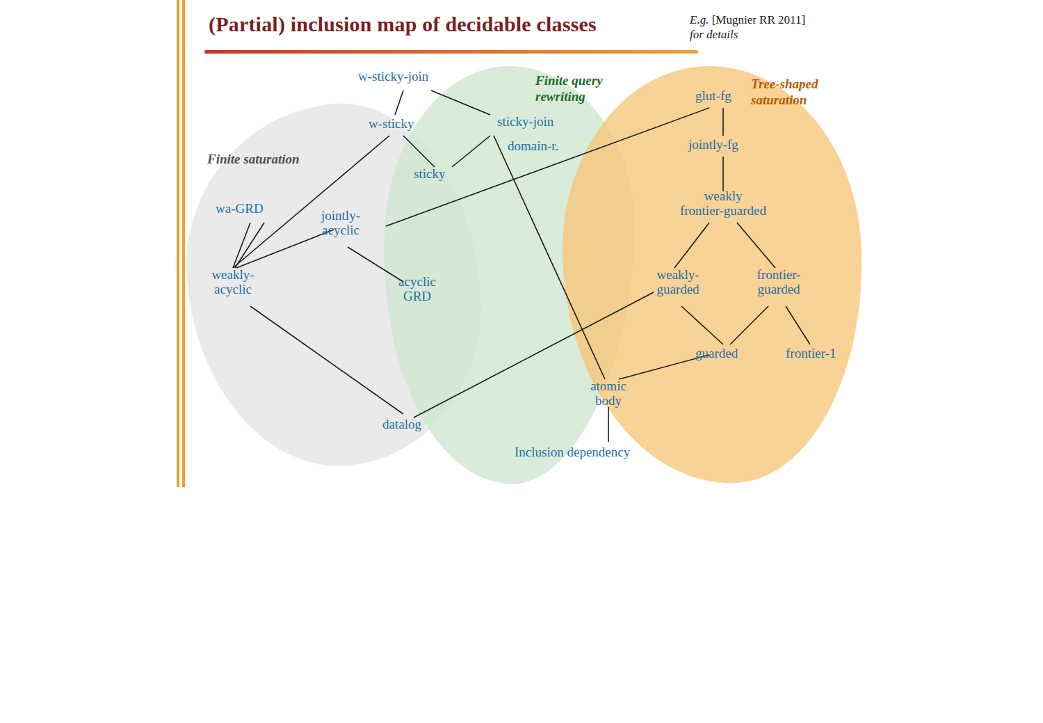(Partial) inclusion map of decidable classes
E.g. [Mugnier RR 2011]
for details
Finite saturation
Finite query
rewriting
Tree-shaped
saturation
w-sticky-join
w-sticky
sticky
sticky-join
domain-r.
wa-GRD
jointly-
acyclic
weakly-
acyclic
acyclic
GRD
glut-fg
jointly-fg
weakly
frontier-guarded
weakly-
guarded
frontier-
guarded
guarded
frontier-1
atomic
body
Inclusion dependency
datalog